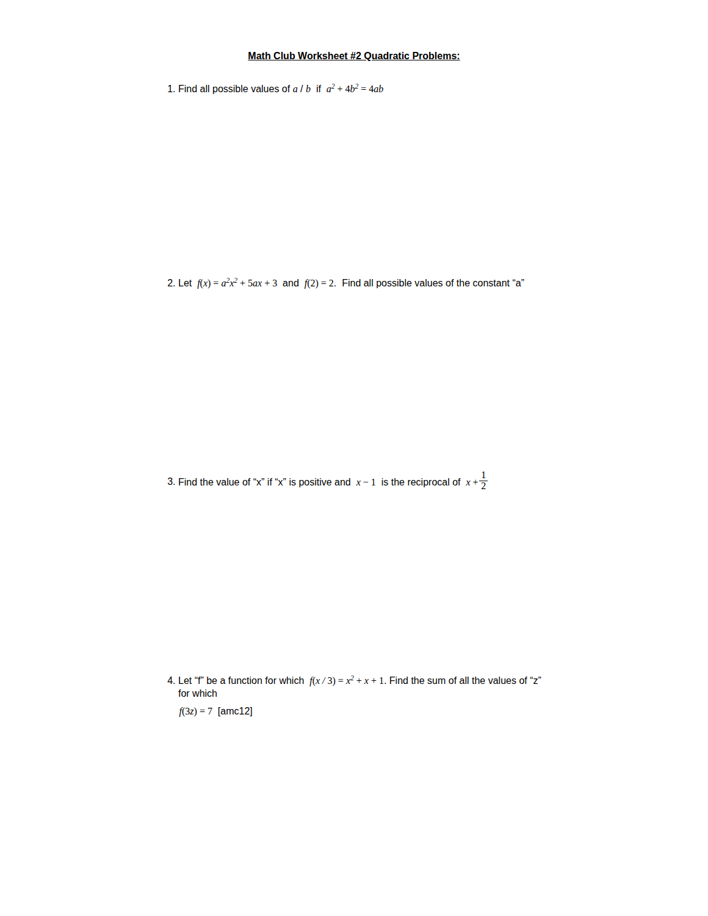Math Club Worksheet #2 Quadratic Problems:
Find all possible values of a / b if a2 + 4b2 = 4ab
Let f(x) = a2x2 + 5ax + 3 and f(2) = 2. Find all possible values of the constant “a”
Find the value of “x” if “x” is positive and x − 1 is the reciprocal of x +12
Let “f” be a function for which f(x / 3) = x2 + x + 1. Find the sum of all the values of “z” for which f(3z) = 7 [amc12]